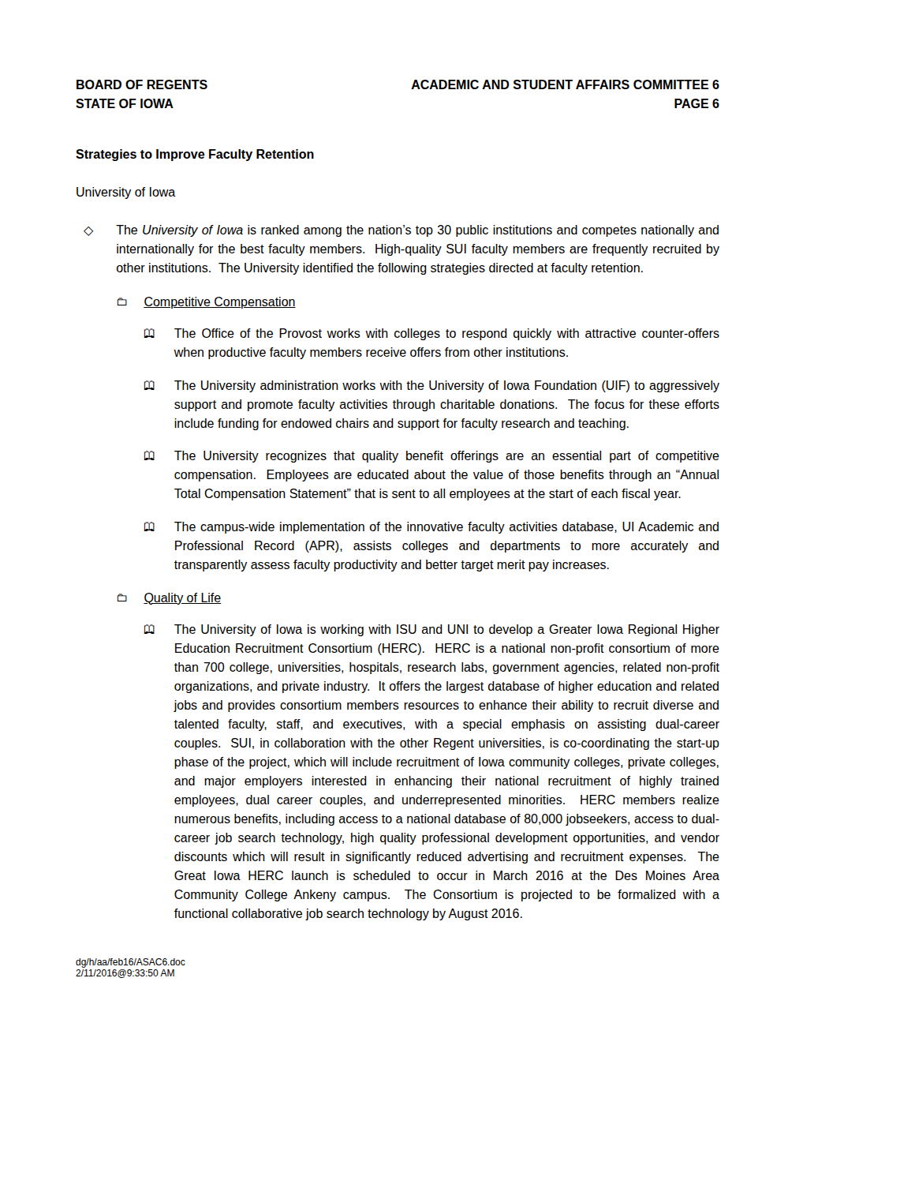BOARD OF REGENTS
STATE OF IOWA
ACADEMIC AND STUDENT AFFAIRS COMMITTEE 6
PAGE 6
Strategies to Improve Faculty Retention
University of Iowa
The University of Iowa is ranked among the nation’s top 30 public institutions and competes nationally and internationally for the best faculty members. High-quality SUI faculty members are frequently recruited by other institutions. The University identified the following strategies directed at faculty retention.
Competitive Compensation
The Office of the Provost works with colleges to respond quickly with attractive counter-offers when productive faculty members receive offers from other institutions.
The University administration works with the University of Iowa Foundation (UIF) to aggressively support and promote faculty activities through charitable donations. The focus for these efforts include funding for endowed chairs and support for faculty research and teaching.
The University recognizes that quality benefit offerings are an essential part of competitive compensation. Employees are educated about the value of those benefits through an “Annual Total Compensation Statement” that is sent to all employees at the start of each fiscal year.
The campus-wide implementation of the innovative faculty activities database, UI Academic and Professional Record (APR), assists colleges and departments to more accurately and transparently assess faculty productivity and better target merit pay increases.
Quality of Life
The University of Iowa is working with ISU and UNI to develop a Greater Iowa Regional Higher Education Recruitment Consortium (HERC). HERC is a national non-profit consortium of more than 700 college, universities, hospitals, research labs, government agencies, related non-profit organizations, and private industry. It offers the largest database of higher education and related jobs and provides consortium members resources to enhance their ability to recruit diverse and talented faculty, staff, and executives, with a special emphasis on assisting dual-career couples. SUI, in collaboration with the other Regent universities, is co-coordinating the start-up phase of the project, which will include recruitment of Iowa community colleges, private colleges, and major employers interested in enhancing their national recruitment of highly trained employees, dual career couples, and underrepresented minorities. HERC members realize numerous benefits, including access to a national database of 80,000 jobseekers, access to dual-career job search technology, high quality professional development opportunities, and vendor discounts which will result in significantly reduced advertising and recruitment expenses. The Great Iowa HERC launch is scheduled to occur in March 2016 at the Des Moines Area Community College Ankeny campus. The Consortium is projected to be formalized with a functional collaborative job search technology by August 2016.
dg/h/aa/feb16/ASAC6.doc
2/11/2016@9:33:50 AM